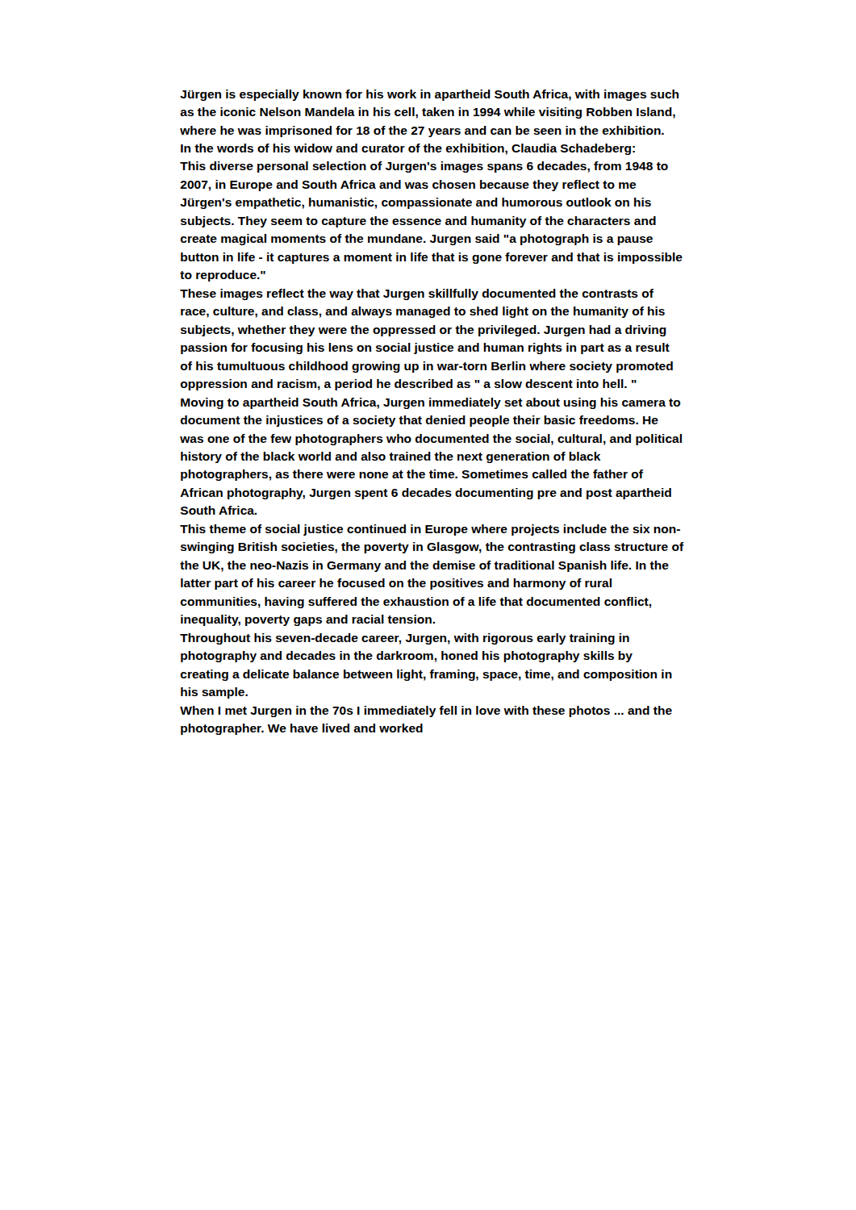Jürgen is especially known for his work in apartheid South Africa, with images such as the iconic Nelson Mandela in his cell, taken in 1994 while visiting Robben Island, where he was imprisoned for 18 of the 27 years and can be seen in the exhibition.
In the words of his widow and curator of the exhibition, Claudia Schadeberg:
This diverse personal selection of Jurgen's images spans 6 decades, from 1948 to 2007, in Europe and South Africa and was chosen because they reflect to me Jürgen's empathetic, humanistic, compassionate and humorous outlook on his subjects. They seem to capture the essence and humanity of the characters and create magical moments of the mundane. Jurgen said "a photograph is a pause button in life - it captures a moment in life that is gone forever and that is impossible to reproduce."
These images reflect the way that Jurgen skillfully documented the contrasts of race, culture, and class, and always managed to shed light on the humanity of his subjects, whether they were the oppressed or the privileged. Jurgen had a driving passion for focusing his lens on social justice and human rights in part as a result of his tumultuous childhood growing up in war-torn Berlin where society promoted oppression and racism, a period he described as " a slow descent into hell. "
Moving to apartheid South Africa, Jurgen immediately set about using his camera to document the injustices of a society that denied people their basic freedoms. He was one of the few photographers who documented the social, cultural, and political history of the black world and also trained the next generation of black photographers, as there were none at the time. Sometimes called the father of African photography, Jurgen spent 6 decades documenting pre and post apartheid South Africa.
This theme of social justice continued in Europe where projects include the six non-swinging British societies, the poverty in Glasgow, the contrasting class structure of the UK, the neo-Nazis in Germany and the demise of traditional Spanish life. In the latter part of his career he focused on the positives and harmony of rural communities, having suffered the exhaustion of a life that documented conflict, inequality, poverty gaps and racial tension.
Throughout his seven-decade career, Jurgen, with rigorous early training in photography and decades in the darkroom, honed his photography skills by creating a delicate balance between light, framing, space, time, and composition in his sample.
When I met Jurgen in the 70s I immediately fell in love with these photos ... and the photographer. We have lived and worked